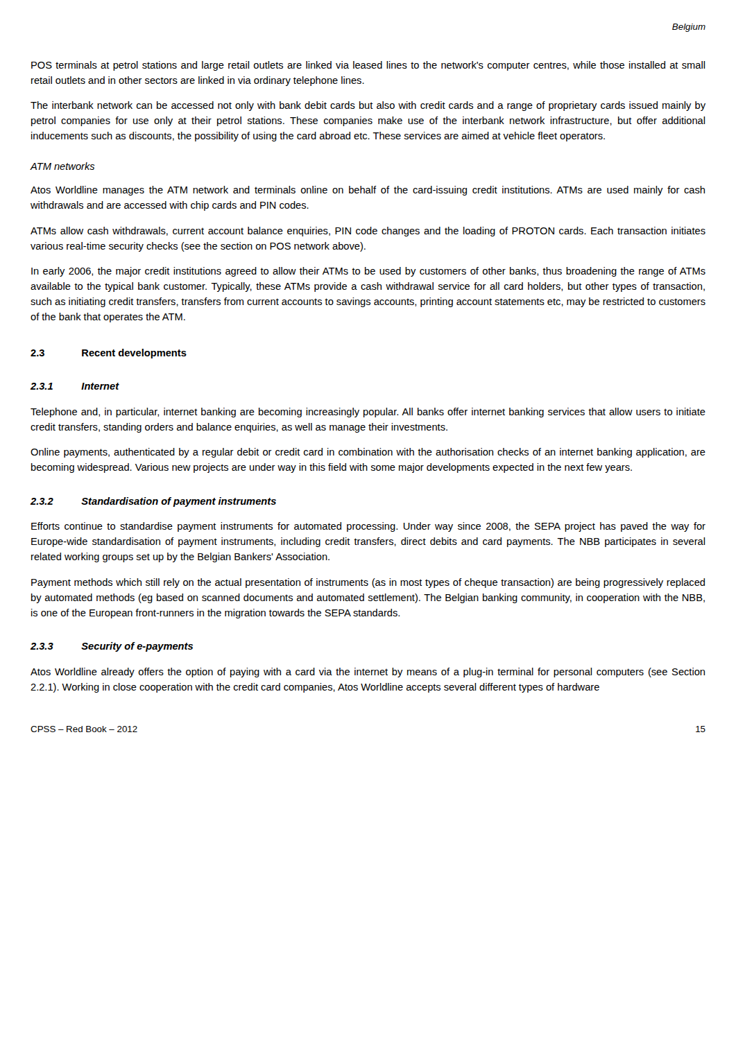Belgium
POS terminals at petrol stations and large retail outlets are linked via leased lines to the network's computer centres, while those installed at small retail outlets and in other sectors are linked in via ordinary telephone lines.
The interbank network can be accessed not only with bank debit cards but also with credit cards and a range of proprietary cards issued mainly by petrol companies for use only at their petrol stations. These companies make use of the interbank network infrastructure, but offer additional inducements such as discounts, the possibility of using the card abroad etc. These services are aimed at vehicle fleet operators.
ATM networks
Atos Worldline manages the ATM network and terminals online on behalf of the card-issuing credit institutions. ATMs are used mainly for cash withdrawals and are accessed with chip cards and PIN codes.
ATMs allow cash withdrawals, current account balance enquiries, PIN code changes and the loading of PROTON cards. Each transaction initiates various real-time security checks (see the section on POS network above).
In early 2006, the major credit institutions agreed to allow their ATMs to be used by customers of other banks, thus broadening the range of ATMs available to the typical bank customer. Typically, these ATMs provide a cash withdrawal service for all card holders, but other types of transaction, such as initiating credit transfers, transfers from current accounts to savings accounts, printing account statements etc, may be restricted to customers of the bank that operates the ATM.
2.3 Recent developments
2.3.1 Internet
Telephone and, in particular, internet banking are becoming increasingly popular. All banks offer internet banking services that allow users to initiate credit transfers, standing orders and balance enquiries, as well as manage their investments.
Online payments, authenticated by a regular debit or credit card in combination with the authorisation checks of an internet banking application, are becoming widespread. Various new projects are under way in this field with some major developments expected in the next few years.
2.3.2 Standardisation of payment instruments
Efforts continue to standardise payment instruments for automated processing. Under way since 2008, the SEPA project has paved the way for Europe-wide standardisation of payment instruments, including credit transfers, direct debits and card payments. The NBB participates in several related working groups set up by the Belgian Bankers' Association.
Payment methods which still rely on the actual presentation of instruments (as in most types of cheque transaction) are being progressively replaced by automated methods (eg based on scanned documents and automated settlement). The Belgian banking community, in cooperation with the NBB, is one of the European front-runners in the migration towards the SEPA standards.
2.3.3 Security of e-payments
Atos Worldline already offers the option of paying with a card via the internet by means of a plug-in terminal for personal computers (see Section 2.2.1). Working in close cooperation with the credit card companies, Atos Worldline accepts several different types of hardware
CPSS – Red Book – 2012 15